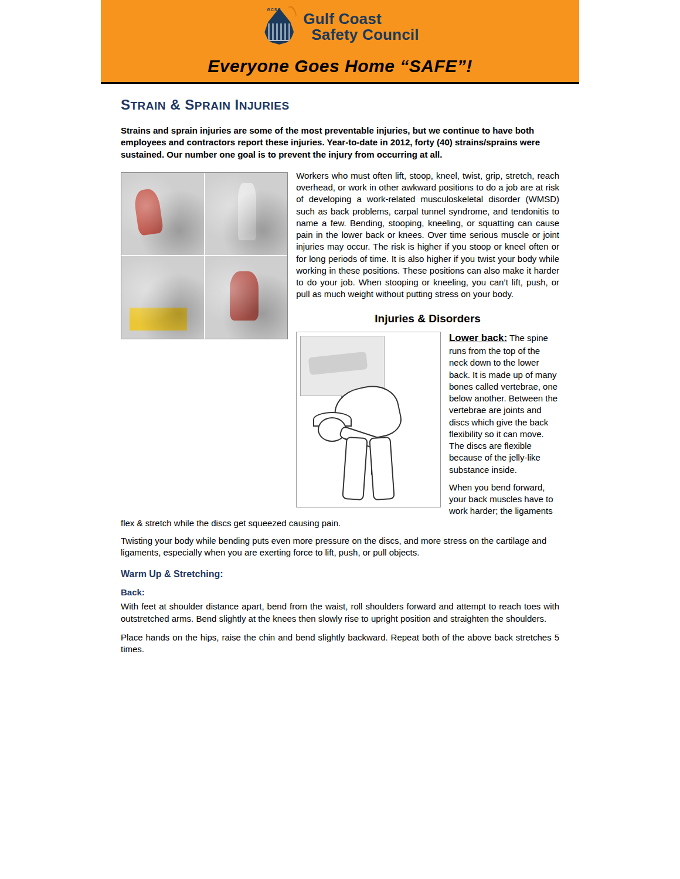GCSC
Gulf Coast
Safety Council
Everyone Goes Home “SAFE”!
STRAIN & SPRAIN INJURIES
Strains and sprain injuries are some of the most preventable injuries, but we continue to have both employees and contractors report these injuries. Year-to-date in 2012, forty (40) strains/sprains were sustained. Our number one goal is to prevent the injury from occurring at all.
Workers who must often lift, stoop, kneel, twist, grip, stretch, reach overhead, or work in other awkward positions to do a job are at risk of developing a work-related musculoskeletal disorder (WMSD) such as back problems, carpal tunnel syndrome, and tendonitis to name a few. Bending, stooping, kneeling, or squatting can cause pain in the lower back or knees. Over time serious muscle or joint injuries may occur. The risk is higher if you stoop or kneel often or for long periods of time. It is also higher if you twist your body while working in these positions. These positions can also make it harder to do your job. When stooping or kneeling, you can’t lift, push, or pull as much weight without putting stress on your body.
Injuries & Disorders
Lower back:
The spine runs from the top of the neck down to the lower back. It is made up of many bones called vertebrae, one below another. Between the vertebrae are joints and discs which give the back flexibility so it can move. The discs are flexible because of the jelly-like substance inside.
When you bend forward, your back muscles have to work harder; the ligaments flex & stretch while the discs get squeezed causing pain.
Twisting your body while bending puts even more pressure on the discs, and more stress on the cartilage and ligaments, especially when you are exerting force to lift, push, or pull objects.
Warm Up & Stretching:
Back:
With feet at shoulder distance apart, bend from the waist, roll shoulders forward and attempt to reach toes with outstretched arms. Bend slightly at the knees then slowly rise to upright position and straighten the shoulders.
Place hands on the hips, raise the chin and bend slightly backward. Repeat both of the above back stretches 5 times.